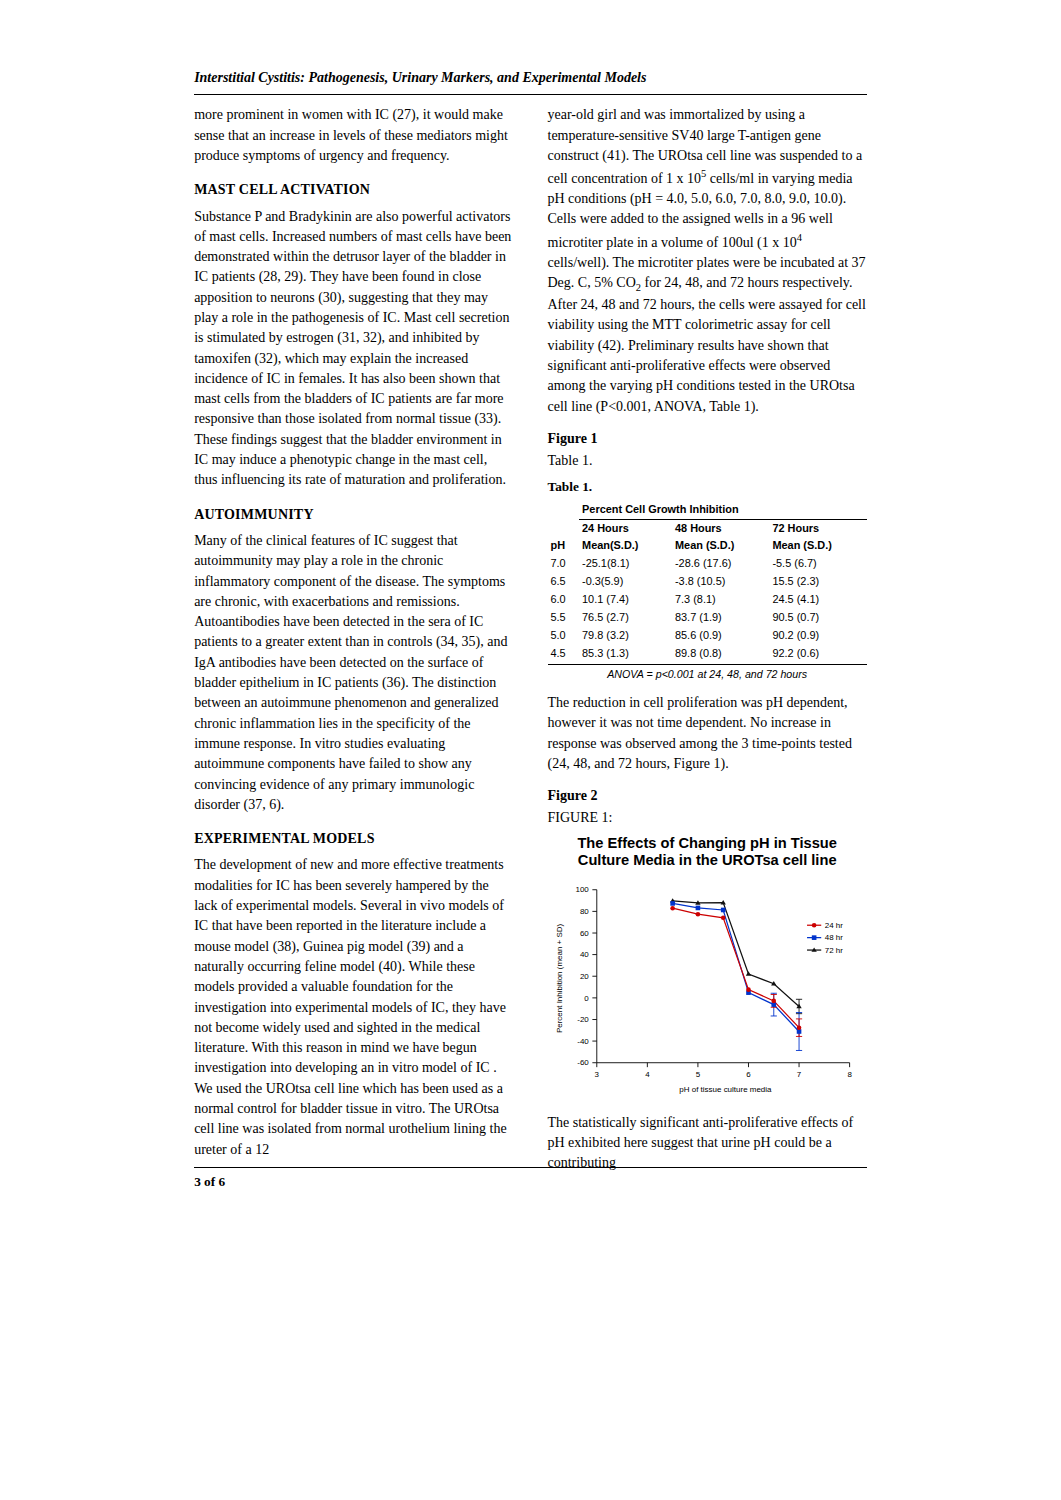Interstitial Cystitis: Pathogenesis, Urinary Markers, and Experimental Models
more prominent in women with IC (27), it would make sense that an increase in levels of these mediators might produce symptoms of urgency and frequency.
Mast Cell Activation
Substance P and Bradykinin are also powerful activators of mast cells. Increased numbers of mast cells have been demonstrated within the detrusor layer of the bladder in IC patients (28, 29). They have been found in close apposition to neurons (30), suggesting that they may play a role in the pathogenesis of IC. Mast cell secretion is stimulated by estrogen (31, 32), and inhibited by tamoxifen (32), which may explain the increased incidence of IC in females. It has also been shown that mast cells from the bladders of IC patients are far more responsive than those isolated from normal tissue (33). These findings suggest that the bladder environment in IC may induce a phenotypic change in the mast cell, thus influencing its rate of maturation and proliferation.
Autoimmunity
Many of the clinical features of IC suggest that autoimmunity may play a role in the chronic inflammatory component of the disease. The symptoms are chronic, with exacerbations and remissions. Autoantibodies have been detected in the sera of IC patients to a greater extent than in controls (34, 35), and IgA antibodies have been detected on the surface of bladder epithelium in IC patients (36). The distinction between an autoimmune phenomenon and generalized chronic inflammation lies in the specificity of the immune response. In vitro studies evaluating autoimmune components have failed to show any convincing evidence of any primary immunologic disorder (37, 6).
Experimental Models
The development of new and more effective treatments modalities for IC has been severely hampered by the lack of experimental models. Several in vivo models of IC that have been reported in the literature include a mouse model (38), Guinea pig model (39) and a naturally occurring feline model (40). While these models provided a valuable foundation for the investigation into experimental models of IC, they have not become widely used and sighted in the medical literature. With this reason in mind we have begun investigation into developing an in vitro model of IC . We used the UROtsa cell line which has been used as a normal control for bladder tissue in vitro. The UROtsa cell line was isolated from normal urothelium lining the ureter of a 12
year-old girl and was immortalized by using a temperature-sensitive SV40 large T-antigen gene construct (41). The UROtsa cell line was suspended to a cell concentration of 1 x 105 cells/ml in varying media pH conditions (pH = 4.0, 5.0, 6.0, 7.0, 8.0, 9.0, 10.0). Cells were added to the assigned wells in a 96 well microtiter plate in a volume of 100ul (1 x 104 cells/well). The microtiter plates were be incubated at 37 Deg. C, 5% CO2 for 24, 48, and 72 hours respectively. After 24, 48 and 72 hours, the cells were assayed for cell viability using the MTT colorimetric assay for cell viability (42). Preliminary results have shown that significant anti-proliferative effects were observed among the varying pH conditions tested in the UROtsa cell line (P<0.001, ANOVA, Table 1).
Figure 1
Table 1.
Table 1.
| | Percent Cell Growth Inhibition |
| --- | --- |
| | 24 Hours | 48 Hours | 72 Hours |
| pH | Mean(S.D.) | Mean (S.D.) | Mean (S.D.) |
| 7.0 | -25.1(8.1) | -28.6 (17.6) | -5.5 (6.7) |
| 6.5 | -0.3(5.9) | -3.8 (10.5) | 15.5 (2.3) |
| 6.0 | 10.1 (7.4) | 7.3 (8.1) | 24.5 (4.1) |
| 5.5 | 76.5 (2.7) | 83.7 (1.9) | 90.5 (0.7) |
| 5.0 | 79.8 (3.2) | 85.6 (0.9) | 90.2 (0.9) |
| 4.5 | 85.3 (1.3) | 89.8 (0.8) | 92.2 (0.6) |
ANOVA = p<0.001 at 24, 48, and 72 hours
The reduction in cell proliferation was pH dependent, however it was not time dependent. No increase in response was observed among the 3 time-points tested (24, 48, and 72 hours, Figure 1).
Figure 2
FIGURE 1:
The Effects of Changing pH in Tissue
Culture Media in the UROTsa cell line
100 80 60 40 20 0 -20 -40 -60 3 4 5 6 7 8 pH of tissue culture media Percent Inhibition (mean + SD) 24 hr 48 hr 72 hr
The statistically significant anti-proliferative effects of pH exhibited here suggest that urine pH could be a contributing
3 of 6